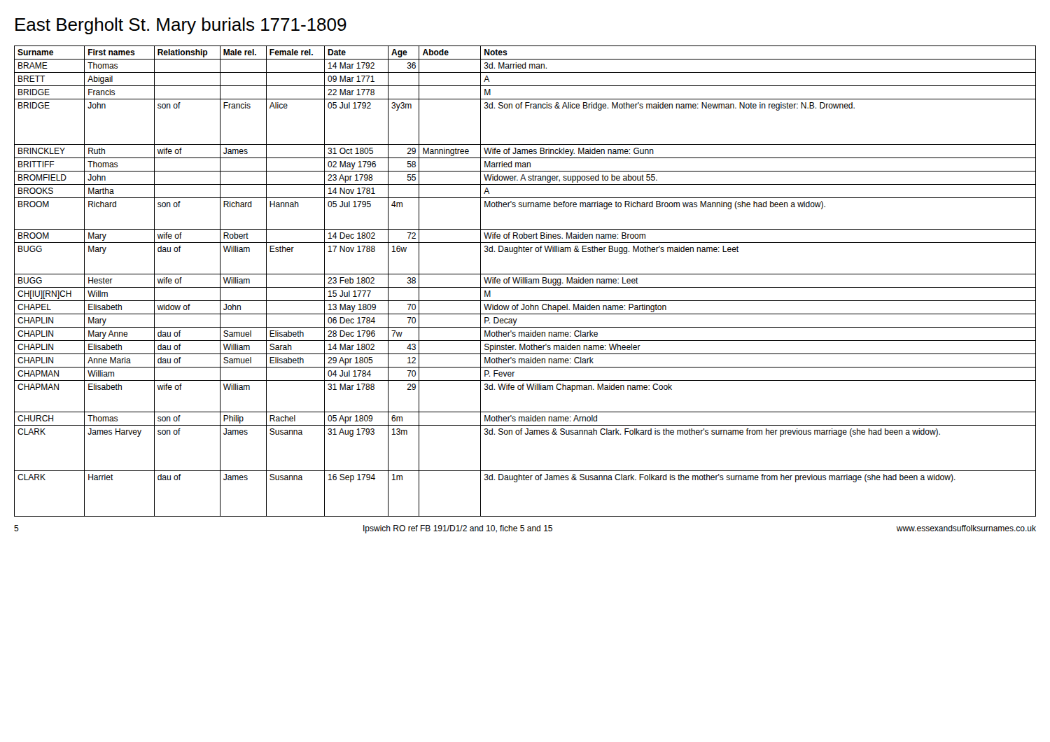East Bergholt St. Mary burials 1771-1809
| Surname | First names | Relationship | Male rel. | Female rel. | Date | Age | Abode | Notes |
| --- | --- | --- | --- | --- | --- | --- | --- | --- |
| BRAME | Thomas | | | | 14 Mar 1792 | 36 | | 3d. Married man. |
| BRETT | Abigail | | | | 09 Mar 1771 | | | A |
| BRIDGE | Francis | | | | 22 Mar 1778 | | | M |
| BRIDGE | John | son of | Francis | Alice | 05 Jul 1792 | 3y3m | | 3d. Son of Francis & Alice Bridge. Mother's maiden name: Newman. Note in register: N.B. Drowned. |
| BRINCKLEY | Ruth | wife of | James | | 31 Oct 1805 | 29 | Manningtree | Wife of James Brinckley. Maiden name: Gunn |
| BRITTIFF | Thomas | | | | 02 May 1796 | 58 | | Married man |
| BROMFIELD | John | | | | 23 Apr 1798 | 55 | | Widower. A stranger, supposed to be about 55. |
| BROOKS | Martha | | | | 14 Nov 1781 | | | A |
| BROOM | Richard | son of | Richard | Hannah | 05 Jul 1795 | 4m | | Mother's surname before marriage to Richard Broom was Manning (she had been a widow). |
| BROOM | Mary | wife of | Robert | | 14 Dec 1802 | 72 | | Wife of Robert Bines. Maiden name: Broom |
| BUGG | Mary | dau of | William | Esther | 17 Nov 1788 | 16w | | 3d. Daughter of William & Esther Bugg. Mother's maiden name: Leet |
| BUGG | Hester | wife of | William | | 23 Feb 1802 | 38 | | Wife of William Bugg. Maiden name: Leet |
| CH[IU][RN]CH | Willm | | | | 15 Jul 1777 | | | M |
| CHAPEL | Elisabeth | widow of | John | | 13 May 1809 | 70 | | Widow of John Chapel. Maiden name: Partington |
| CHAPLIN | Mary | | | | 06 Dec 1784 | 70 | | P. Decay |
| CHAPLIN | Mary Anne | dau of | Samuel | Elisabeth | 28 Dec 1796 | 7w | | Mother's maiden name: Clarke |
| CHAPLIN | Elisabeth | dau of | William | Sarah | 14 Mar 1802 | 43 | | Spinster. Mother's maiden name: Wheeler |
| CHAPLIN | Anne Maria | dau of | Samuel | Elisabeth | 29 Apr 1805 | 12 | | Mother's maiden name: Clark |
| CHAPMAN | William | | | | 04 Jul 1784 | 70 | | P. Fever |
| CHAPMAN | Elisabeth | wife of | William | | 31 Mar 1788 | 29 | | 3d. Wife of William Chapman. Maiden name: Cook |
| CHURCH | Thomas | son of | Philip | Rachel | 05 Apr 1809 | 6m | | Mother's maiden name: Arnold |
| CLARK | James Harvey | son of | James | Susanna | 31 Aug 1793 | 13m | | 3d. Son of James & Susannah Clark. Folkard is the mother's surname from her previous marriage (she had been a widow). |
| CLARK | Harriet | dau of | James | Susanna | 16 Sep 1794 | 1m | | 3d. Daughter of James & Susanna Clark. Folkard is the mother's surname from her previous marriage (she had been a widow). |
5 Ipswich RO ref FB 191/D1/2 and 10, fiche 5 and 15 www.essexandsuffolksurnames.co.uk